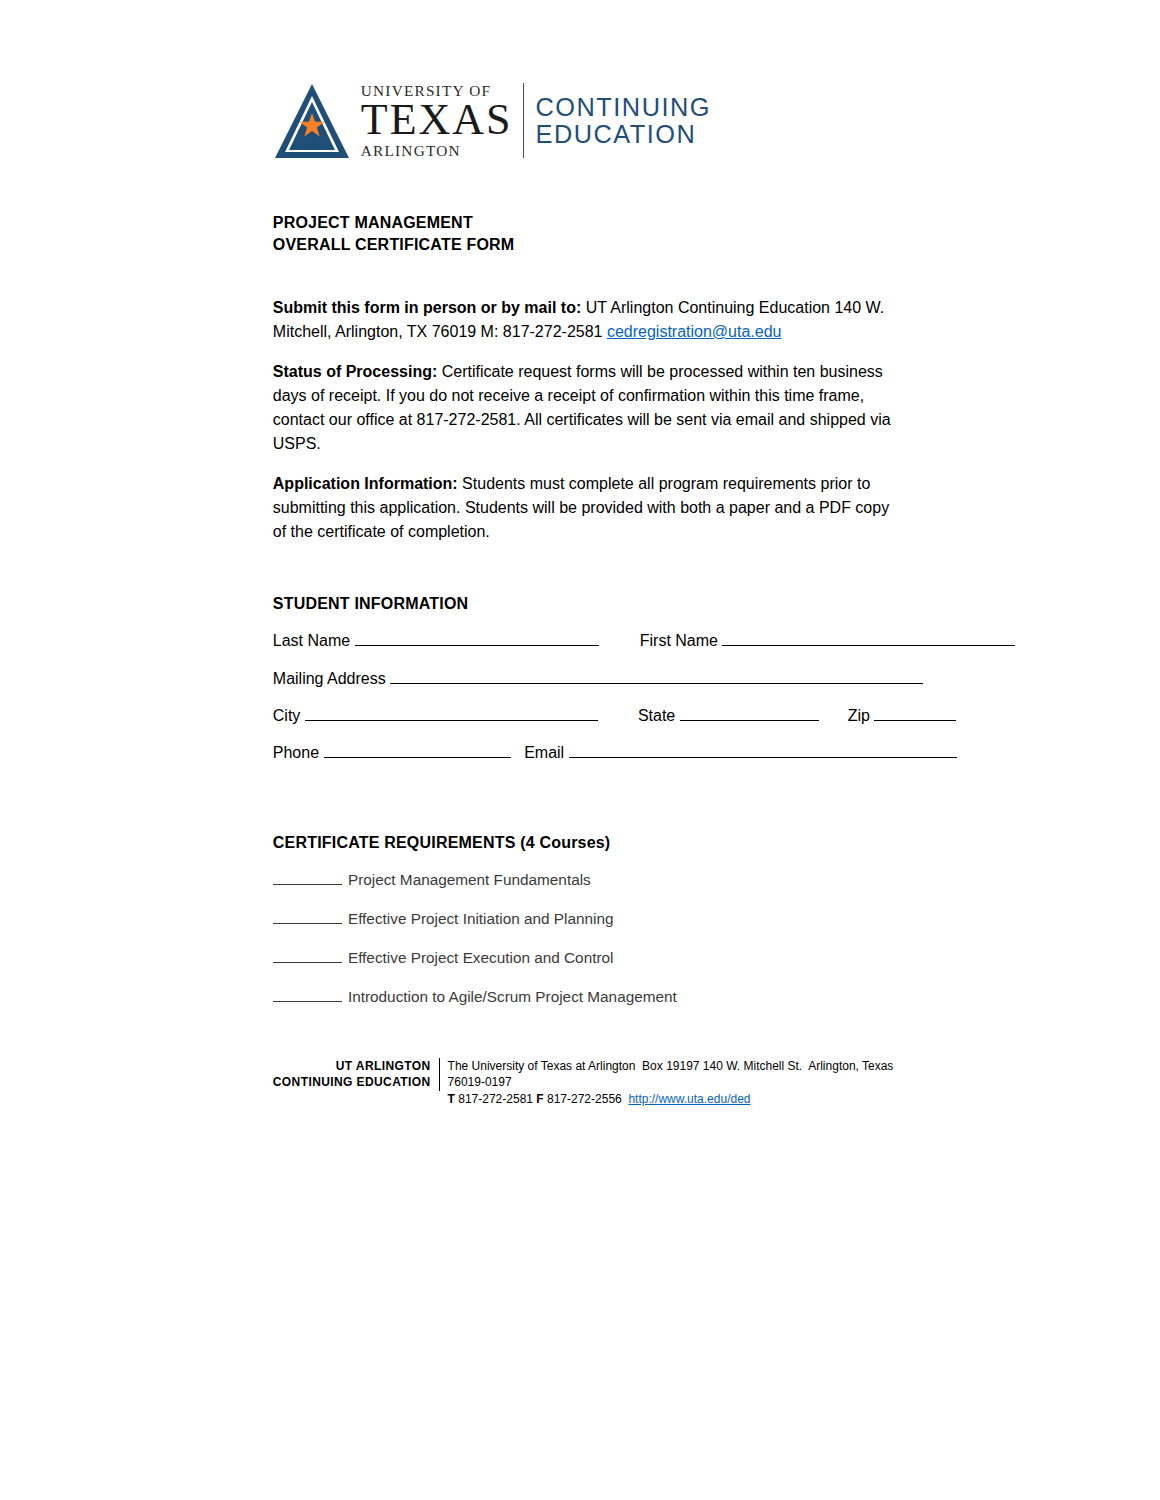UNIVERSITY OF TEXAS ARLINGTON
CONTINUING EDUCATION
PROJECT MANAGEMENT
OVERALL CERTIFICATE FORM
Submit this form in person or by mail to: UT Arlington Continuing Education 140 W. Mitchell, Arlington, TX 76019 M: 817-272-2581 cedregistration@uta.edu
Status of Processing: Certificate request forms will be processed within ten business days of receipt. If you do not receive a receipt of confirmation within this time frame, contact our office at 817-272-2581. All certificates will be sent via email and shipped via USPS.
Application Information: Students must complete all program requirements prior to submitting this application. Students will be provided with both a paper and a PDF copy of the certificate of completion.
STUDENT INFORMATION
Last Name First Name
Mailing Address
City State Zip
Phone Email
CERTIFICATE REQUIREMENTS (4 Courses)
Project Management Fundamentals
Effective Project Initiation and Planning
Effective Project Execution and Control
Introduction to Agile/Scrum Project Management
UT ARLINGTON
CONTINUING EDUCATION
The University of Texas at Arlington Box 19197 140 W. Mitchell St. Arlington, Texas 76019-0197
T 817-272-2581 F 817-272-2556 http://www.uta.edu/ded